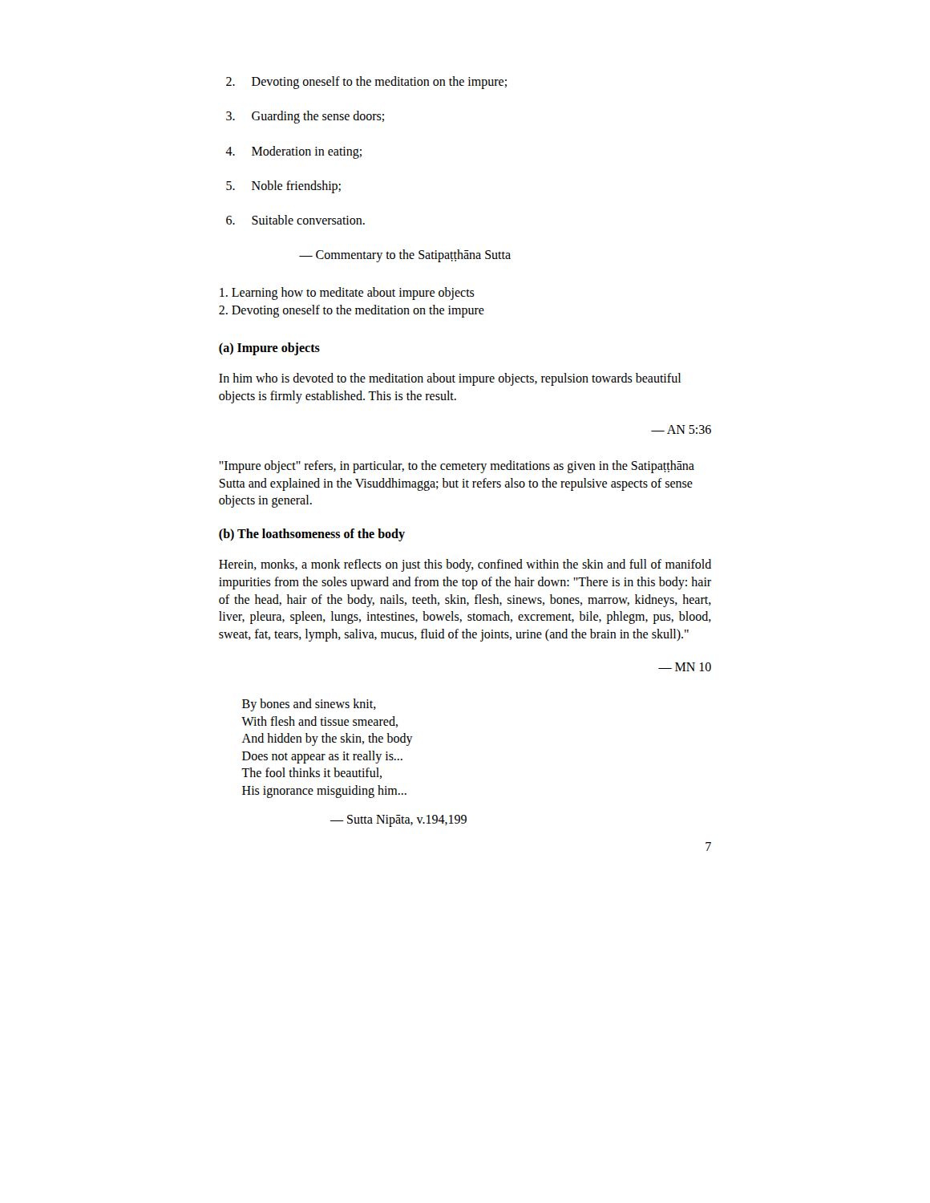2. Devoting oneself to the meditation on the impure;
3. Guarding the sense doors;
4. Moderation in eating;
5. Noble friendship;
6. Suitable conversation.
— Commentary to the Satipaṭṭhāna Sutta
1. Learning how to meditate about impure objects
2. Devoting oneself to the meditation on the impure
(a) Impure objects
In him who is devoted to the meditation about impure objects, repulsion towards beautiful objects is firmly established. This is the result.
— AN 5:36
"Impure object" refers, in particular, to the cemetery meditations as given in the Satipaṭṭhāna Sutta and explained in the Visuddhimagga; but it refers also to the repulsive aspects of sense objects in general.
(b) The loathsomeness of the body
Herein, monks, a monk reflects on just this body, confined within the skin and full of manifold impurities from the soles upward and from the top of the hair down: "There is in this body: hair of the head, hair of the body, nails, teeth, skin, flesh, sinews, bones, marrow, kidneys, heart, liver, pleura, spleen, lungs, intestines, bowels, stomach, excrement, bile, phlegm, pus, blood, sweat, fat, tears, lymph, saliva, mucus, fluid of the joints, urine (and the brain in the skull)."
— MN 10
By bones and sinews knit,
With flesh and tissue smeared,
And hidden by the skin, the body
Does not appear as it really is...
The fool thinks it beautiful,
His ignorance misguiding him...
— Sutta Nipāta, v.194,199
7